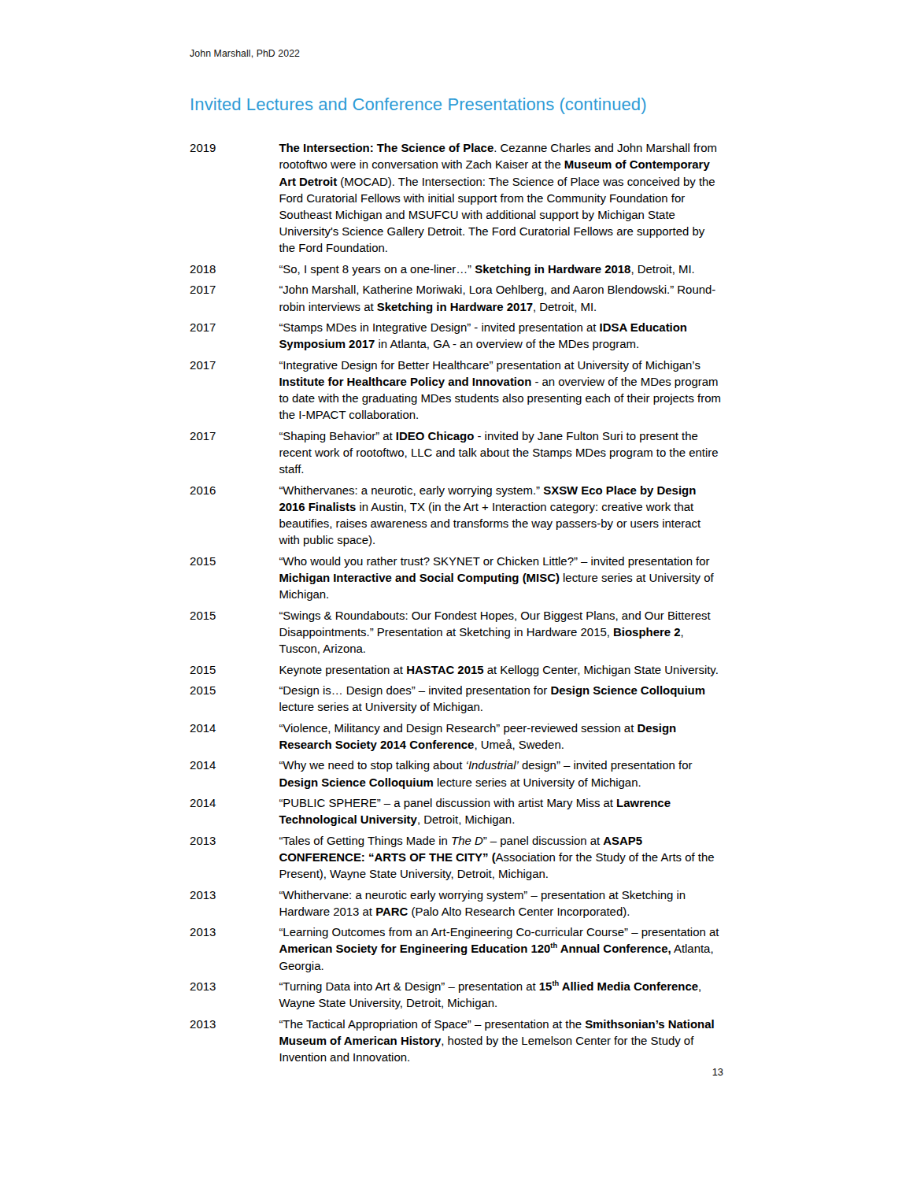John Marshall, PhD 2022
Invited Lectures and Conference Presentations (continued)
| 2019 | The Intersection: The Science of Place . Cezanne Charles and John Marshall from rootoftwo were in conversation with Zach Kaiser at the Museum of Contemporary Art Detroit (MOCAD). The Intersection: The Science of Place was conceived by the Ford Curatorial Fellows with initial support from the Community Foundation for Southeast Michigan and MSUFCU with additional support by Michigan State University's Science Gallery Detroit. The Ford Curatorial Fellows are supported by the Ford Foundation. |
| 2018 | “So, I spent 8 years on a one-liner…” Sketching in Hardware 2018 , Detroit, MI. |
| 2017 | “John Marshall, Katherine Moriwaki, Lora Oehlberg, and Aaron Blendowski.” Round-robin interviews at Sketching in Hardware 2017 , Detroit, MI. |
| 2017 | “Stamps MDes in Integrative Design” - invited presentation at IDSA Education Symposium 2017 in Atlanta, GA - an overview of the MDes program. |
| 2017 | “Integrative Design for Better Healthcare” presentation at University of Michigan’s Institute for Healthcare Policy and Innovation - an overview of the MDes program to date with the graduating MDes students also presenting each of their projects from the I-MPACT collaboration. |
| 2017 | “Shaping Behavior” at IDEO Chicago - invited by Jane Fulton Suri to present the recent work of rootoftwo, LLC and talk about the Stamps MDes program to the entire staff. |
| 2016 | “Whithervanes: a neurotic, early worrying system.” SXSW Eco Place by Design 2016 Finalists in Austin, TX (in the Art + Interaction category: creative work that beautifies, raises awareness and transforms the way passers-by or users interact with public space). |
| 2015 | “Who would you rather trust? SKYNET or Chicken Little?” – invited presentation for Michigan Interactive and Social Computing (MISC) lecture series at University of Michigan. |
| 2015 | “Swings & Roundabouts: Our Fondest Hopes, Our Biggest Plans, and Our Bitterest Disappointments.” Presentation at Sketching in Hardware 2015, Biosphere 2 , Tuscon, Arizona. |
| 2015 | Keynote presentation at HASTAC 2015 at Kellogg Center, Michigan State University. |
| 2015 | “Design is… Design does” – invited presentation for Design Science Colloquium lecture series at University of Michigan. |
| 2014 | “Violence, Militancy and Design Research” peer-reviewed session at Design Research Society 2014 Conference , Umeå, Sweden. |
| 2014 | “Why we need to stop talking about ‘Industrial’ design” – invited presentation for Design Science Colloquium lecture series at University of Michigan. |
| 2014 | “PUBLIC SPHERE” – a panel discussion with artist Mary Miss at Lawrence Technological University , Detroit, Michigan. |
| 2013 | “Tales of Getting Things Made in The D ” – panel discussion at ASAP5 CONFERENCE: “ARTS OF THE CITY” ( Association for the Study of the Arts of the Present), Wayne State University, Detroit, Michigan. |
| 2013 | “Whithervane: a neurotic early worrying system” – presentation at Sketching in Hardware 2013 at PARC (Palo Alto Research Center Incorporated). |
| 2013 | “Learning Outcomes from an Art-Engineering Co-curricular Course” – presentation at American Society for Engineering Education 120 th Annual Conference, Atlanta, Georgia. |
| 2013 | “Turning Data into Art & Design” – presentation at 15 th Allied Media Conference , Wayne State University, Detroit, Michigan. |
| 2013 | “The Tactical Appropriation of Space” – presentation at the Smithsonian’s National Museum of American History , hosted by the Lemelson Center for the Study of Invention and Innovation. |
13